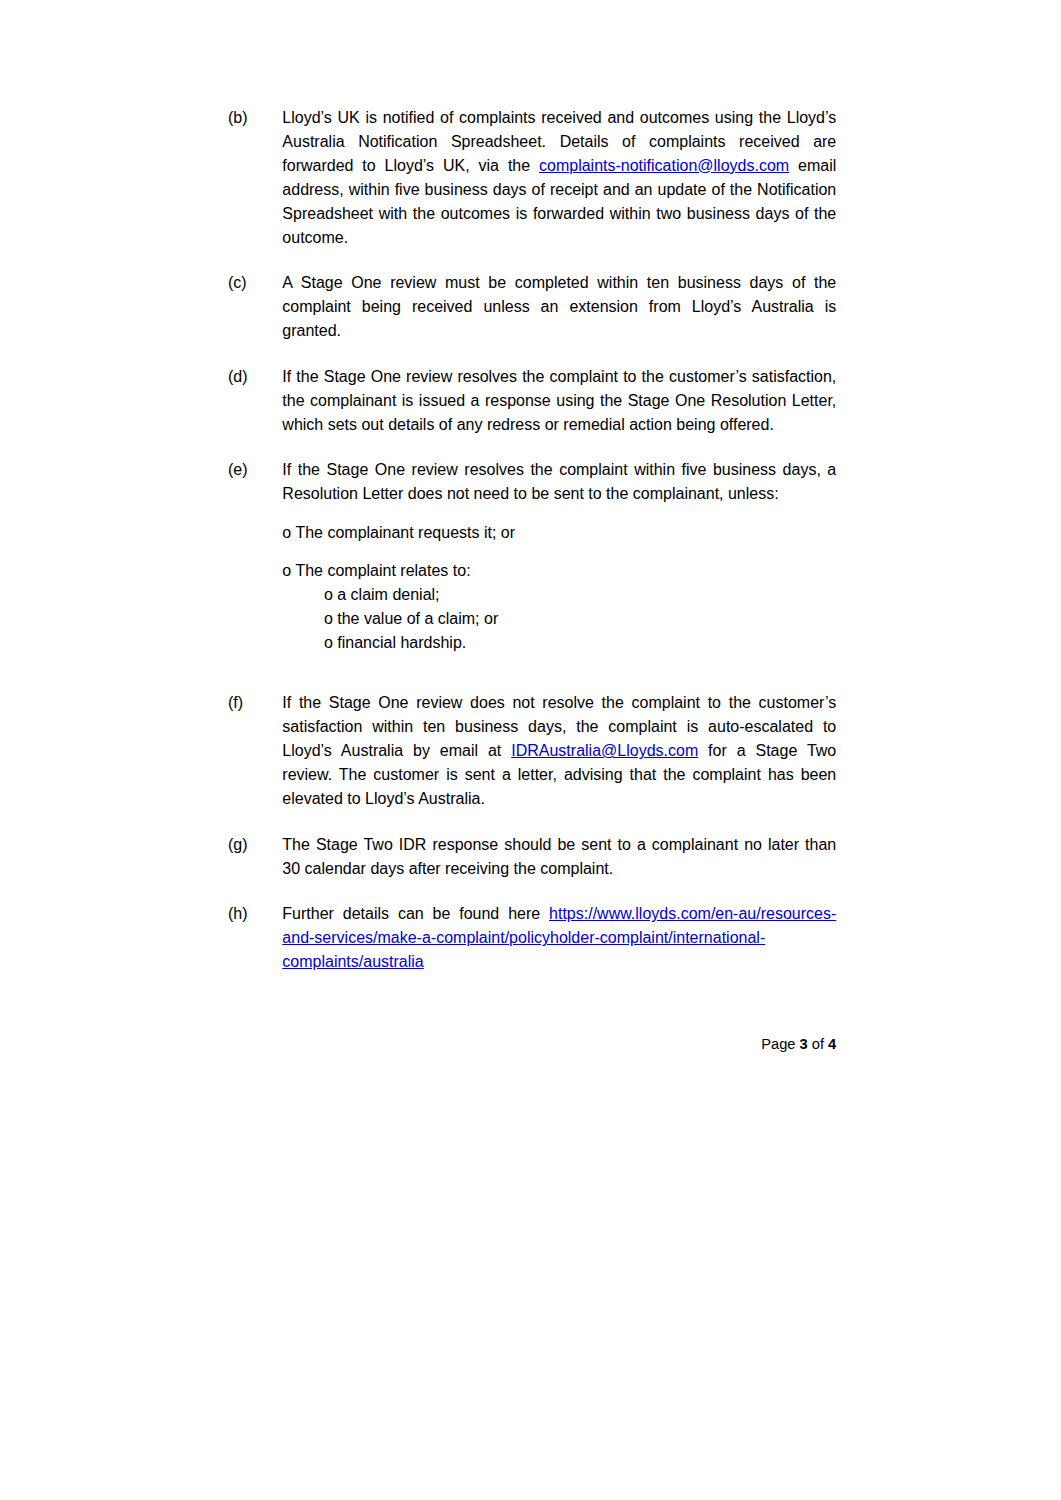(b) Lloyd’s UK is notified of complaints received and outcomes using the Lloyd’s Australia Notification Spreadsheet. Details of complaints received are forwarded to Lloyd’s UK, via the complaints-notification@lloyds.com email address, within five business days of receipt and an update of the Notification Spreadsheet with the outcomes is forwarded within two business days of the outcome.
(c) A Stage One review must be completed within ten business days of the complaint being received unless an extension from Lloyd’s Australia is granted.
(d) If the Stage One review resolves the complaint to the customer’s satisfaction, the complainant is issued a response using the Stage One Resolution Letter, which sets out details of any redress or remedial action being offered.
(e) If the Stage One review resolves the complaint within five business days, a Resolution Letter does not need to be sent to the complainant, unless:
o The complainant requests it; or
o The complaint relates to:
o a claim denial;
o the value of a claim; or
o financial hardship.
(f) If the Stage One review does not resolve the complaint to the customer’s satisfaction within ten business days, the complaint is auto-escalated to Lloyd’s Australia by email at IDRAustralia@Lloyds.com for a Stage Two review. The customer is sent a letter, advising that the complaint has been elevated to Lloyd’s Australia.
(g) The Stage Two IDR response should be sent to a complainant no later than 30 calendar days after receiving the complaint.
(h) Further details can be found here https://www.lloyds.com/en-au/resources-and-services/make-a-complaint/policyholder-complaint/international-complaints/australia
Page 3 of 4